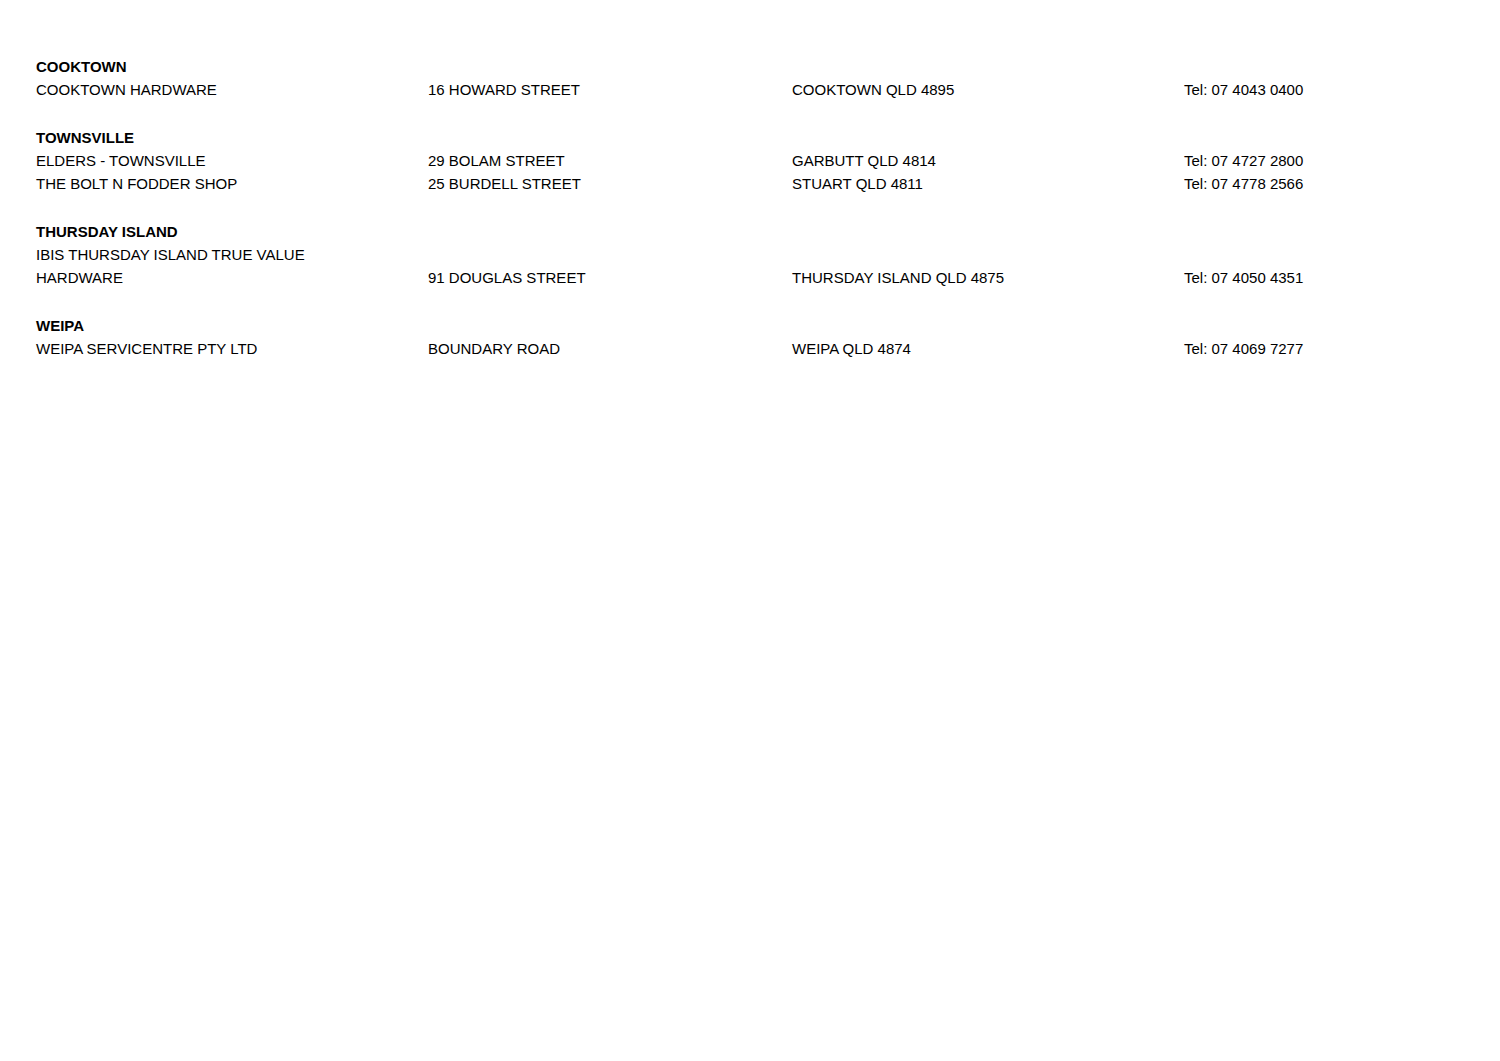| COOKTOWN | | | |
| COOKTOWN HARDWARE | 16 HOWARD STREET | COOKTOWN QLD 4895 | Tel: 07 4043 0400 |
| TOWNSVILLE | | | |
| ELDERS - TOWNSVILLE | 29 BOLAM STREET | GARBUTT QLD 4814 | Tel: 07 4727 2800 |
| THE BOLT N FODDER SHOP | 25 BURDELL STREET | STUART QLD 4811 | Tel: 07 4778 2566 |
| THURSDAY ISLAND | | | |
| IBIS THURSDAY ISLAND TRUE VALUE | | | |
| HARDWARE | 91 DOUGLAS STREET | THURSDAY ISLAND QLD 4875 | Tel: 07 4050 4351 |
| WEIPA | | | |
| WEIPA SERVICENTRE PTY LTD | BOUNDARY ROAD | WEIPA QLD 4874 | Tel: 07 4069 7277 |